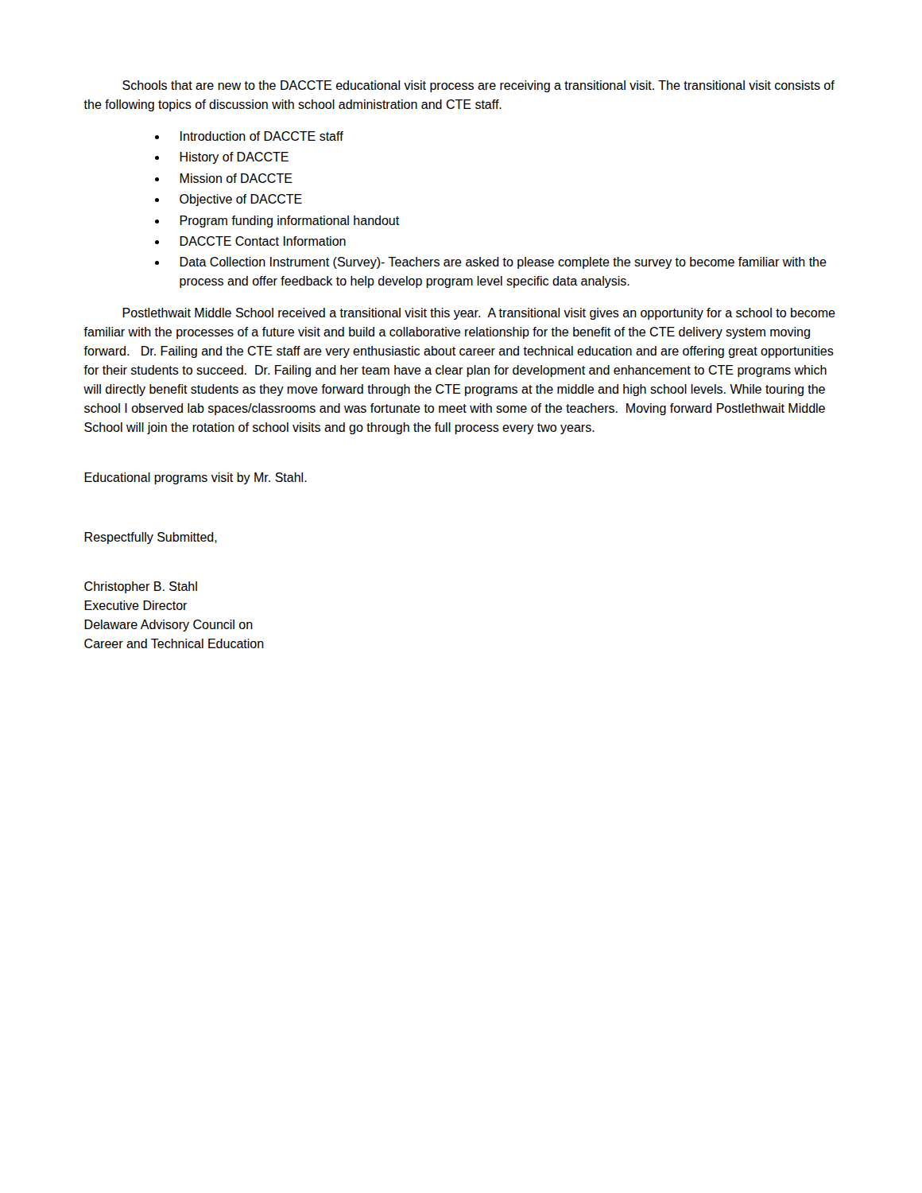Schools that are new to the DACCTE educational visit process are receiving a transitional visit. The transitional visit consists of the following topics of discussion with school administration and CTE staff.
Introduction of DACCTE staff
History of DACCTE
Mission of DACCTE
Objective of DACCTE
Program funding informational handout
DACCTE Contact Information
Data Collection Instrument (Survey)- Teachers are asked to please complete the survey to become familiar with the process and offer feedback to help develop program level specific data analysis.
Postlethwait Middle School received a transitional visit this year. A transitional visit gives an opportunity for a school to become familiar with the processes of a future visit and build a collaborative relationship for the benefit of the CTE delivery system moving forward. Dr. Failing and the CTE staff are very enthusiastic about career and technical education and are offering great opportunities for their students to succeed. Dr. Failing and her team have a clear plan for development and enhancement to CTE programs which will directly benefit students as they move forward through the CTE programs at the middle and high school levels. While touring the school I observed lab spaces/classrooms and was fortunate to meet with some of the teachers. Moving forward Postlethwait Middle School will join the rotation of school visits and go through the full process every two years.
Educational programs visit by Mr. Stahl.
Respectfully Submitted,
Christopher B. Stahl
Executive Director
Delaware Advisory Council on
Career and Technical Education